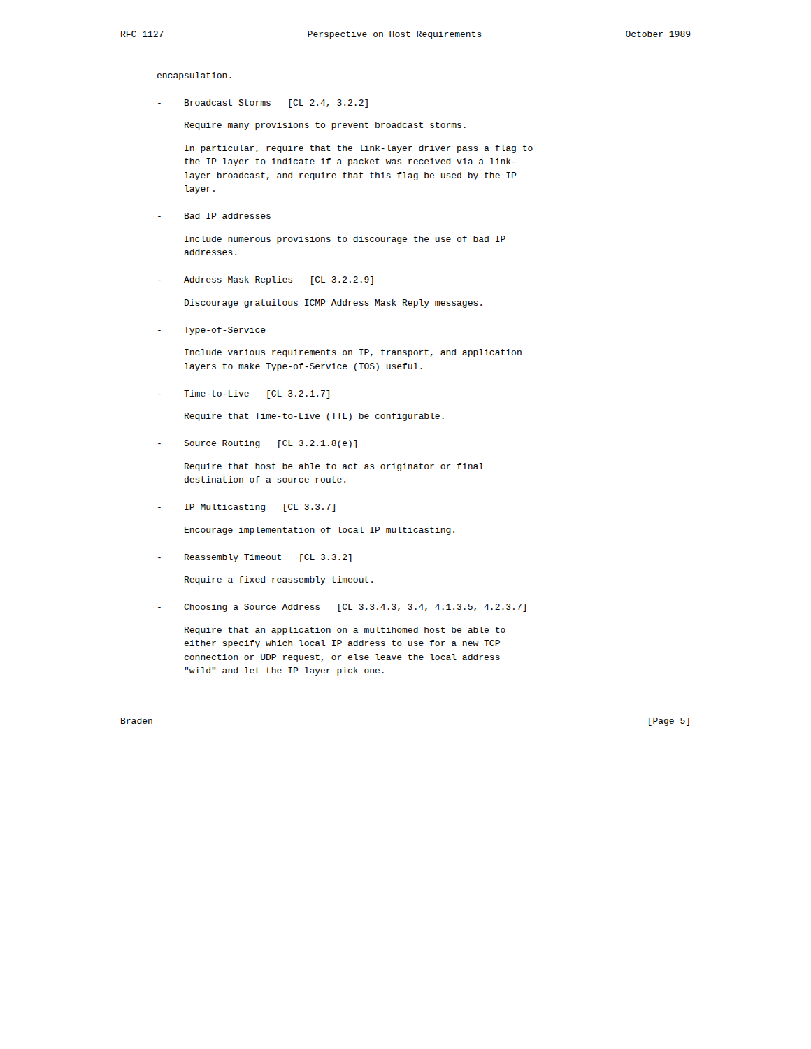RFC 1127 Perspective on Host Requirements October 1989
encapsulation.
-Broadcast Storms [CL 2.4, 3.2.2]
Require many provisions to prevent broadcast storms.
In particular, require that the link-layer driver pass a flag to
the IP layer to indicate if a packet was received via a link-
layer broadcast, and require that this flag be used by the IP
layer.
-Bad IP addresses
Include numerous provisions to discourage the use of bad IP
addresses.
-Address Mask Replies [CL 3.2.2.9]
Discourage gratuitous ICMP Address Mask Reply messages.
-Type-of-Service
Include various requirements on IP, transport, and application
layers to make Type-of-Service (TOS) useful.
-Time-to-Live [CL 3.2.1.7]
Require that Time-to-Live (TTL) be configurable.
-Source Routing [CL 3.2.1.8(e)]
Require that host be able to act as originator or final
destination of a source route.
-IP Multicasting [CL 3.3.7]
Encourage implementation of local IP multicasting.
-Reassembly Timeout [CL 3.3.2]
Require a fixed reassembly timeout.
-Choosing a Source Address [CL 3.3.4.3, 3.4, 4.1.3.5, 4.2.3.7]
Require that an application on a multihomed host be able to
either specify which local IP address to use for a new TCP
connection or UDP request, or else leave the local address
"wild" and let the IP layer pick one.
Braden [Page 5]